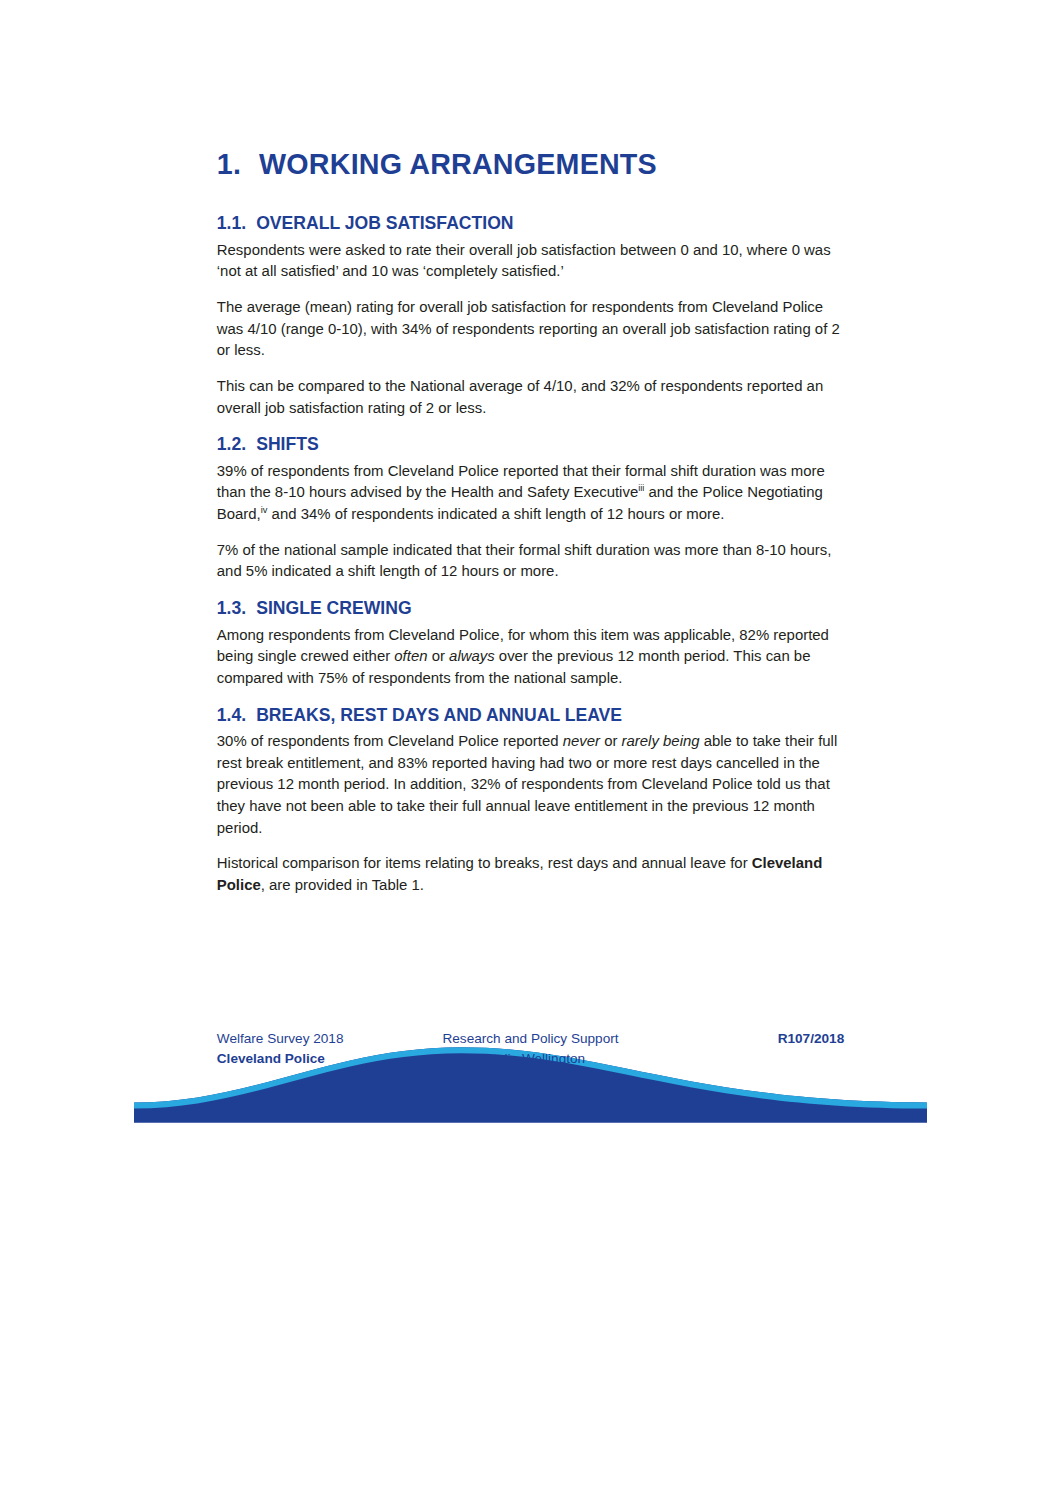1. WORKING ARRANGEMENTS
1.1. OVERALL JOB SATISFACTION
Respondents were asked to rate their overall job satisfaction between 0 and 10, where 0 was ‘not at all satisfied’ and 10 was ‘completely satisfied.’
The average (mean) rating for overall job satisfaction for respondents from Cleveland Police was 4/10 (range 0-10), with 34% of respondents reporting an overall job satisfaction rating of 2 or less.
This can be compared to the National average of 4/10, and 32% of respondents reported an overall job satisfaction rating of 2 or less.
1.2. SHIFTS
39% of respondents from Cleveland Police reported that their formal shift duration was more than the 8-10 hours advised by the Health and Safety Executiveiii and the Police Negotiating Board,iv and 34% of respondents indicated a shift length of 12 hours or more.
7% of the national sample indicated that their formal shift duration was more than 8-10 hours, and 5% indicated a shift length of 12 hours or more.
1.3. SINGLE CREWING
Among respondents from Cleveland Police, for whom this item was applicable, 82% reported being single crewed either often or always over the previous 12 month period. This can be compared with 75% of respondents from the national sample.
1.4. BREAKS, REST DAYS AND ANNUAL LEAVE
30% of respondents from Cleveland Police reported never or rarely being able to take their full rest break entitlement, and 83% reported having had two or more rest days cancelled in the previous 12 month period. In addition, 32% of respondents from Cleveland Police told us that they have not been able to take their full annual leave entitlement in the previous 12 month period.
Historical comparison for items relating to breaks, rest days and annual leave for Cleveland Police, are provided in Table 1.
Welfare Survey 2018
Cleveland Police
Research and Policy Support
Natalie Wellington
6
R107/2018